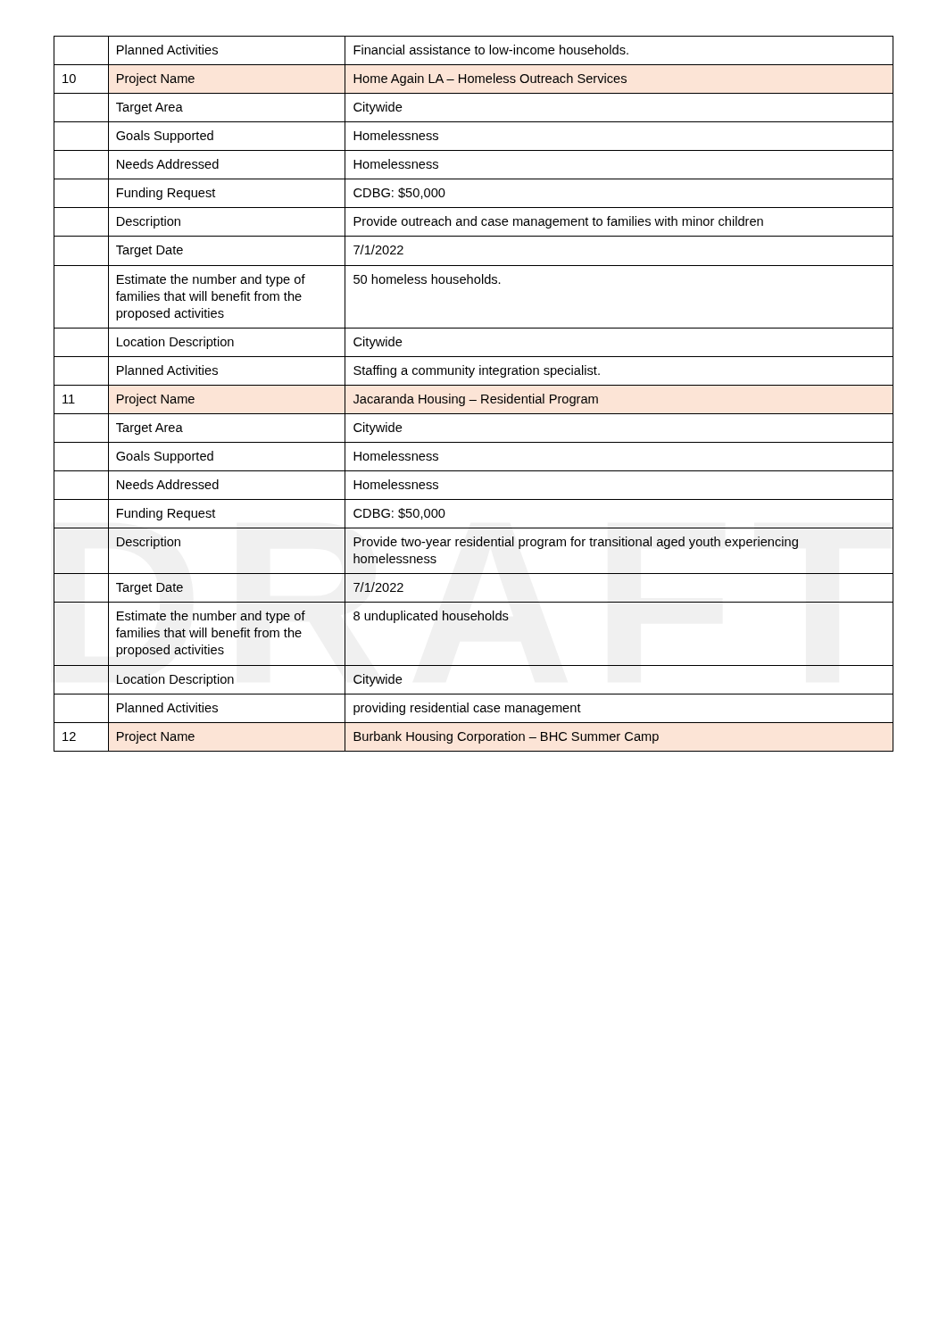DRAFT
| | Planned Activities | Financial assistance to low-income households. |
| 10 | Project Name | Home Again LA – Homeless Outreach Services |
| | Target Area | Citywide |
| | Goals Supported | Homelessness |
| | Needs Addressed | Homelessness |
| | Funding Request | CDBG: $50,000 |
| | Description | Provide outreach and case management to families with minor children |
| | Target Date | 7/1/2022 |
| | Estimate the number and type of families that will benefit from the proposed activities | 50 homeless households. |
| | Location Description | Citywide |
| | Planned Activities | Staffing a community integration specialist. |
| 11 | Project Name | Jacaranda Housing – Residential Program |
| | Target Area | Citywide |
| | Goals Supported | Homelessness |
| | Needs Addressed | Homelessness |
| | Funding Request | CDBG: $50,000 |
| | Description | Provide two-year residential program for transitional aged youth experiencing homelessness |
| | Target Date | 7/1/2022 |
| | Estimate the number and type of families that will benefit from the proposed activities | 8 unduplicated households |
| | Location Description | Citywide |
| | Planned Activities | providing residential case management |
| 12 | Project Name | Burbank Housing Corporation – BHC Summer Camp |